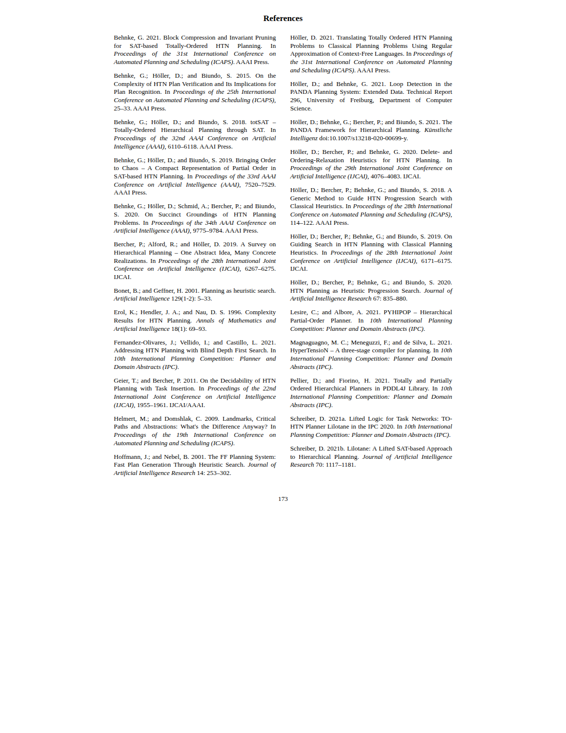References
Behnke, G. 2021. Block Compression and Invariant Pruning for SAT-based Totally-Ordered HTN Planning. In Proceedings of the 31st International Conference on Automated Planning and Scheduling (ICAPS). AAAI Press.
Behnke, G.; Höller, D.; and Biundo, S. 2015. On the Complexity of HTN Plan Verification and Its Implications for Plan Recognition. In Proceedings of the 25th International Conference on Automated Planning and Scheduling (ICAPS), 25–33. AAAI Press.
Behnke, G.; Höller, D.; and Biundo, S. 2018. totSAT – Totally-Ordered Hierarchical Planning through SAT. In Proceedings of the 32nd AAAI Conference on Artificial Intelligence (AAAI), 6110–6118. AAAI Press.
Behnke, G.; Höller, D.; and Biundo, S. 2019. Bringing Order to Chaos – A Compact Representation of Partial Order in SAT-based HTN Planning. In Proceedings of the 33rd AAAI Conference on Artificial Intelligence (AAAI), 7520–7529. AAAI Press.
Behnke, G.; Höller, D.; Schmid, A.; Bercher, P.; and Biundo, S. 2020. On Succinct Groundings of HTN Planning Problems. In Proceedings of the 34th AAAI Conference on Artificial Intelligence (AAAI), 9775–9784. AAAI Press.
Bercher, P.; Alford, R.; and Höller, D. 2019. A Survey on Hierarchical Planning – One Abstract Idea, Many Concrete Realizations. In Proceedings of the 28th International Joint Conference on Artificial Intelligence (IJCAI), 6267–6275. IJCAI.
Bonet, B.; and Geffner, H. 2001. Planning as heuristic search. Artificial Intelligence 129(1-2): 5–33.
Erol, K.; Hendler, J. A.; and Nau, D. S. 1996. Complexity Results for HTN Planning. Annals of Mathematics and Artificial Intelligence 18(1): 69–93.
Fernandez-Olivares, J.; Vellido, I.; and Castillo, L. 2021. Addressing HTN Planning with Blind Depth First Search. In 10th International Planning Competition: Planner and Domain Abstracts (IPC).
Geier, T.; and Bercher, P. 2011. On the Decidability of HTN Planning with Task Insertion. In Proceedings of the 22nd International Joint Conference on Artificial Intelligence (IJCAI), 1955–1961. IJCAI/AAAI.
Helmert, M.; and Domshlak, C. 2009. Landmarks, Critical Paths and Abstractions: What's the Difference Anyway? In Proceedings of the 19th International Conference on Automated Planning and Scheduling (ICAPS).
Hoffmann, J.; and Nebel, B. 2001. The FF Planning System: Fast Plan Generation Through Heuristic Search. Journal of Artificial Intelligence Research 14: 253–302.
Höller, D. 2021. Translating Totally Ordered HTN Planning Problems to Classical Planning Problems Using Regular Approximation of Context-Free Languages. In Proceedings of the 31st International Conference on Automated Planning and Scheduling (ICAPS). AAAI Press.
Höller, D.; and Behnke, G. 2021. Loop Detection in the PANDA Planning System: Extended Data. Technical Report 296, University of Freiburg, Department of Computer Science.
Höller, D.; Behnke, G.; Bercher, P.; and Biundo, S. 2021. The PANDA Framework for Hierarchical Planning. Künstliche Intelligenz doi:10.1007/s13218-020-00699-y.
Höller, D.; Bercher, P.; and Behnke, G. 2020. Delete- and Ordering-Relaxation Heuristics for HTN Planning. In Proceedings of the 29th International Joint Conference on Artificial Intelligence (IJCAI), 4076–4083. IJCAI.
Höller, D.; Bercher, P.; Behnke, G.; and Biundo, S. 2018. A Generic Method to Guide HTN Progression Search with Classical Heuristics. In Proceedings of the 28th International Conference on Automated Planning and Scheduling (ICAPS), 114–122. AAAI Press.
Höller, D.; Bercher, P.; Behnke, G.; and Biundo, S. 2019. On Guiding Search in HTN Planning with Classical Planning Heuristics. In Proceedings of the 28th International Joint Conference on Artificial Intelligence (IJCAI), 6171–6175. IJCAI.
Höller, D.; Bercher, P.; Behnke, G.; and Biundo, S. 2020. HTN Planning as Heuristic Progression Search. Journal of Artificial Intelligence Research 67: 835–880.
Lesire, C.; and Albore, A. 2021. PYHIPOP – Hierarchical Partial-Order Planner. In 10th International Planning Competition: Planner and Domain Abstracts (IPC).
Magnaguagno, M. C.; Meneguzzi, F.; and de Silva, L. 2021. HyperTensioN – A three-stage compiler for planning. In 10th International Planning Competition: Planner and Domain Abstracts (IPC).
Pellier, D.; and Fiorino, H. 2021. Totally and Partially Ordered Hierarchical Planners in PDDL4J Library. In 10th International Planning Competition: Planner and Domain Abstracts (IPC).
Schreiber, D. 2021a. Lifted Logic for Task Networks: TO-HTN Planner Lilotane in the IPC 2020. In 10th International Planning Competition: Planner and Domain Abstracts (IPC).
Schreiber, D. 2021b. Lilotane: A Lifted SAT-based Approach to Hierarchical Planning. Journal of Artificial Intelligence Research 70: 1117–1181.
173